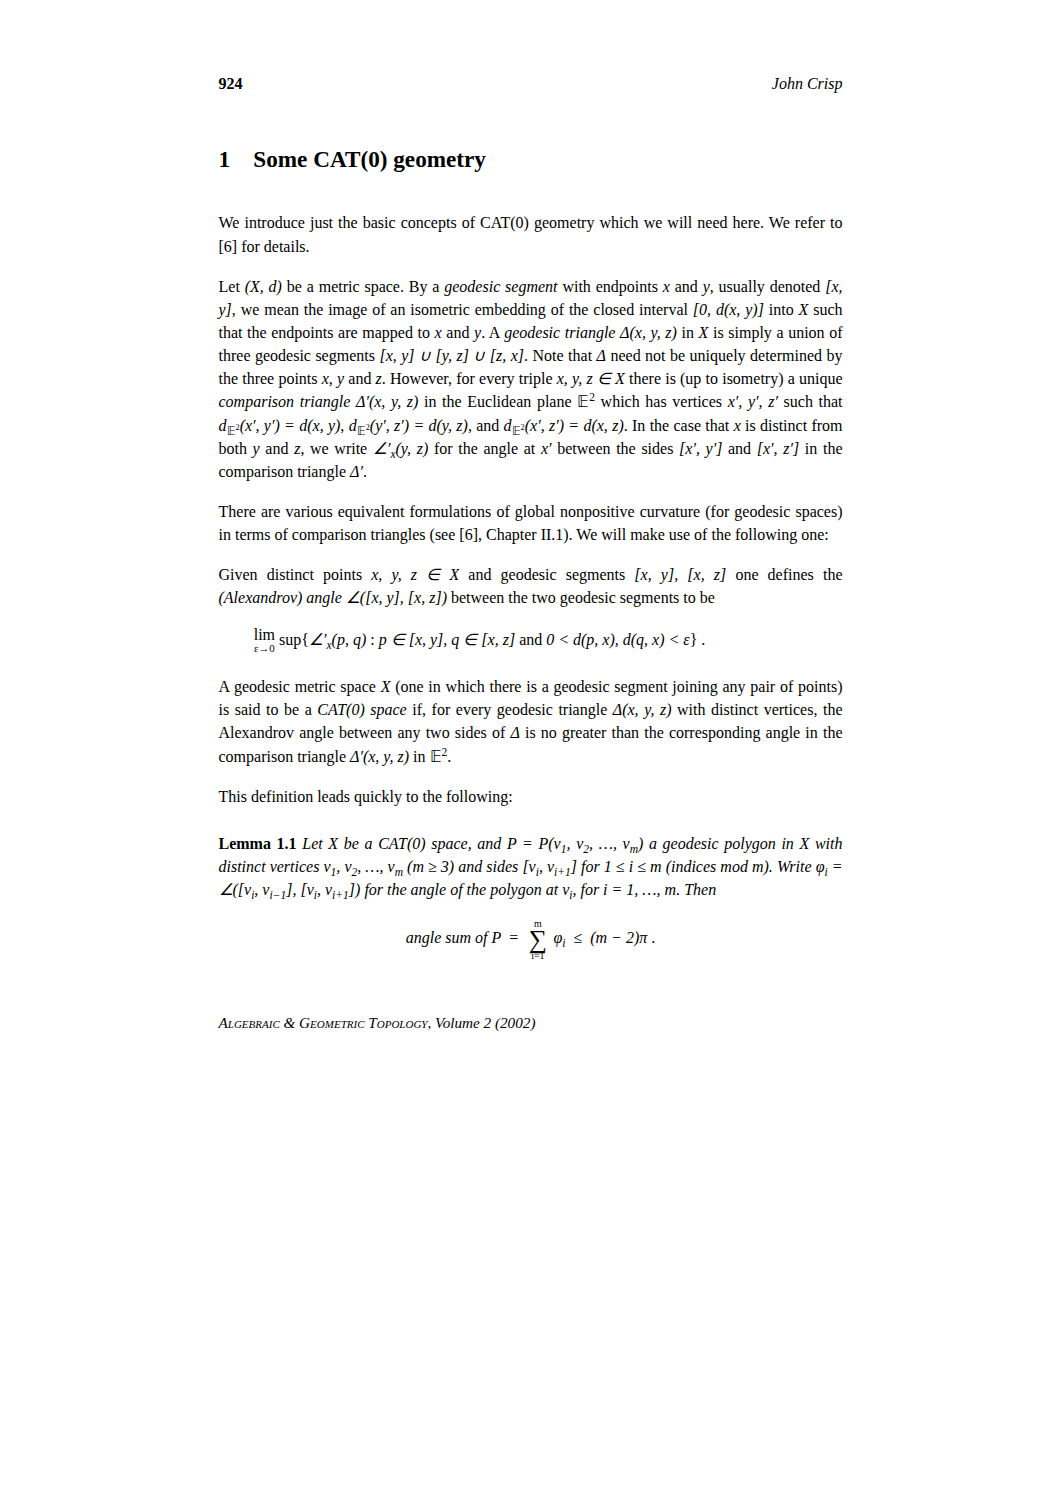924 John Crisp
1 Some CAT(0) geometry
We introduce just the basic concepts of CAT(0) geometry which we will need here. We refer to [6] for details.
Let (X, d) be a metric space. By a geodesic segment with endpoints x and y, usually denoted [x, y], we mean the image of an isometric embedding of the closed interval [0, d(x, y)] into X such that the endpoints are mapped to x and y. A geodesic triangle Δ(x, y, z) in X is simply a union of three geodesic segments [x, y] ∪ [y, z] ∪ [z, x]. Note that Δ need not be uniquely determined by the three points x, y and z. However, for every triple x, y, z ∈ X there is (up to isometry) a unique comparison triangle Δ′(x, y, z) in the Euclidean plane 𝔼2 which has vertices x′, y′, z′ such that d𝔼2(x′, y′) = d(x, y), d𝔼2(y′, z′) = d(y, z), and d𝔼2(x′, z′) = d(x, z). In the case that x is distinct from both y and z, we write ′x(y, z) for the angle at x′ between the sides [x′, y′] and [x′, z′] in the comparison triangle Δ′.
There are various equivalent formulations of global nonpositive curvature (for geodesic spaces) in terms of comparison triangles (see [6], Chapter II.1). We will make use of the following one:
Given distinct points x, y, z ∈ X and geodesic segments [x, y], [x, z] one defines the (Alexandrov) angle ([x, y], [x, z]) between the two geodesic segments to be
lim ε→0 sup{ ′x(p, q) : p ∈ [x, y], q ∈ [x, z] and 0 < d(p, x), d(q, x) < ε} .
A geodesic metric space X (one in which there is a geodesic segment joining any pair of points) is said to be a CAT(0) space if, for every geodesic triangle Δ(x, y, z) with distinct vertices, the Alexandrov angle between any two sides of Δ is no greater than the corresponding angle in the comparison triangle Δ′(x, y, z) in 𝔼2.
This definition leads quickly to the following:
Lemma 1.1 Let X be a CAT(0) space, and P = P(v1, v2, …, vm) a geodesic polygon in X with distinct vertices v1, v2, …, vm (m ≥ 3) and sides [vi, vi+1] for 1 ≤ i ≤ m (indices mod m). Write φi = ([vi, vi−1], [vi, vi+1]) for the angle of the polygon at vi, for i = 1, …, m. Then
angle sum of P = m ∑ i=1 φi ≤ (m − 2)π .
Algebraic & Geometric Topology, Volume 2 (2002)